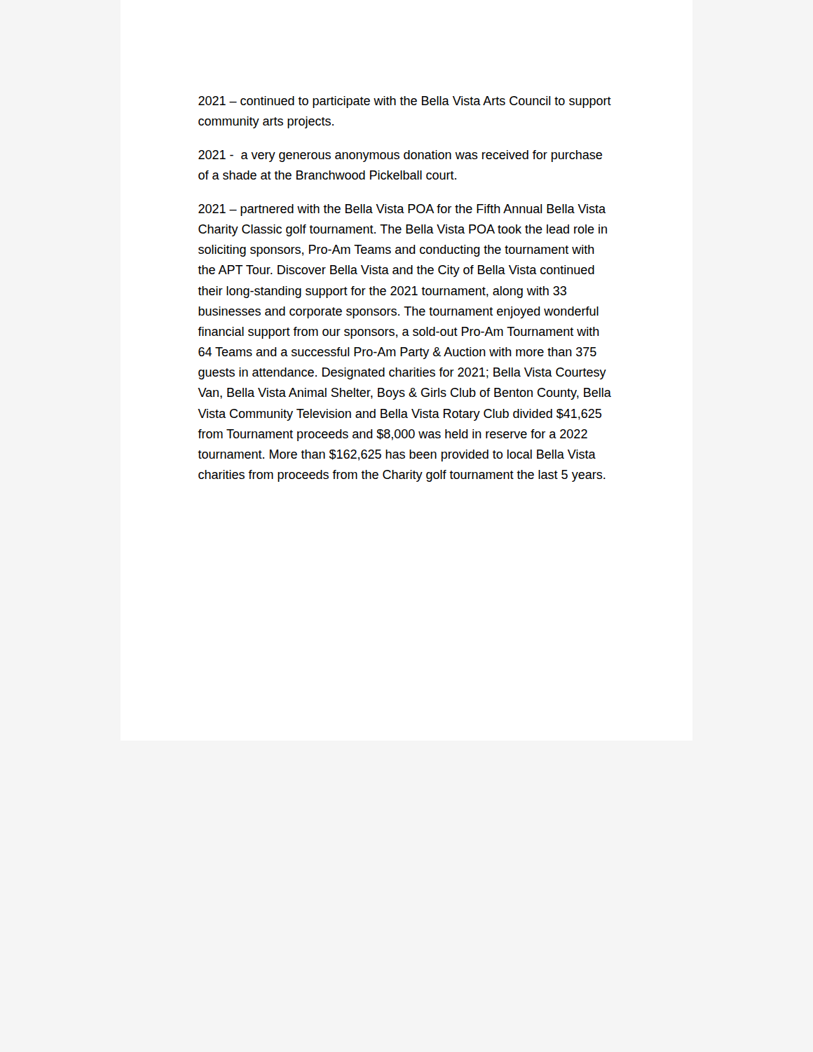2021 – continued to participate with the Bella Vista Arts Council to support community arts projects.
2021 - a very generous anonymous donation was received for purchase of a shade at the Branchwood Pickelball court.
2021 – partnered with the Bella Vista POA for the Fifth Annual Bella Vista Charity Classic golf tournament. The Bella Vista POA took the lead role in soliciting sponsors, Pro-Am Teams and conducting the tournament with the APT Tour. Discover Bella Vista and the City of Bella Vista continued their long-standing support for the 2021 tournament, along with 33 businesses and corporate sponsors. The tournament enjoyed wonderful financial support from our sponsors, a sold-out Pro-Am Tournament with 64 Teams and a successful Pro-Am Party & Auction with more than 375 guests in attendance. Designated charities for 2021; Bella Vista Courtesy Van, Bella Vista Animal Shelter, Boys & Girls Club of Benton County, Bella Vista Community Television and Bella Vista Rotary Club divided $41,625 from Tournament proceeds and $8,000 was held in reserve for a 2022 tournament. More than $162,625 has been provided to local Bella Vista charities from proceeds from the Charity golf tournament the last 5 years.